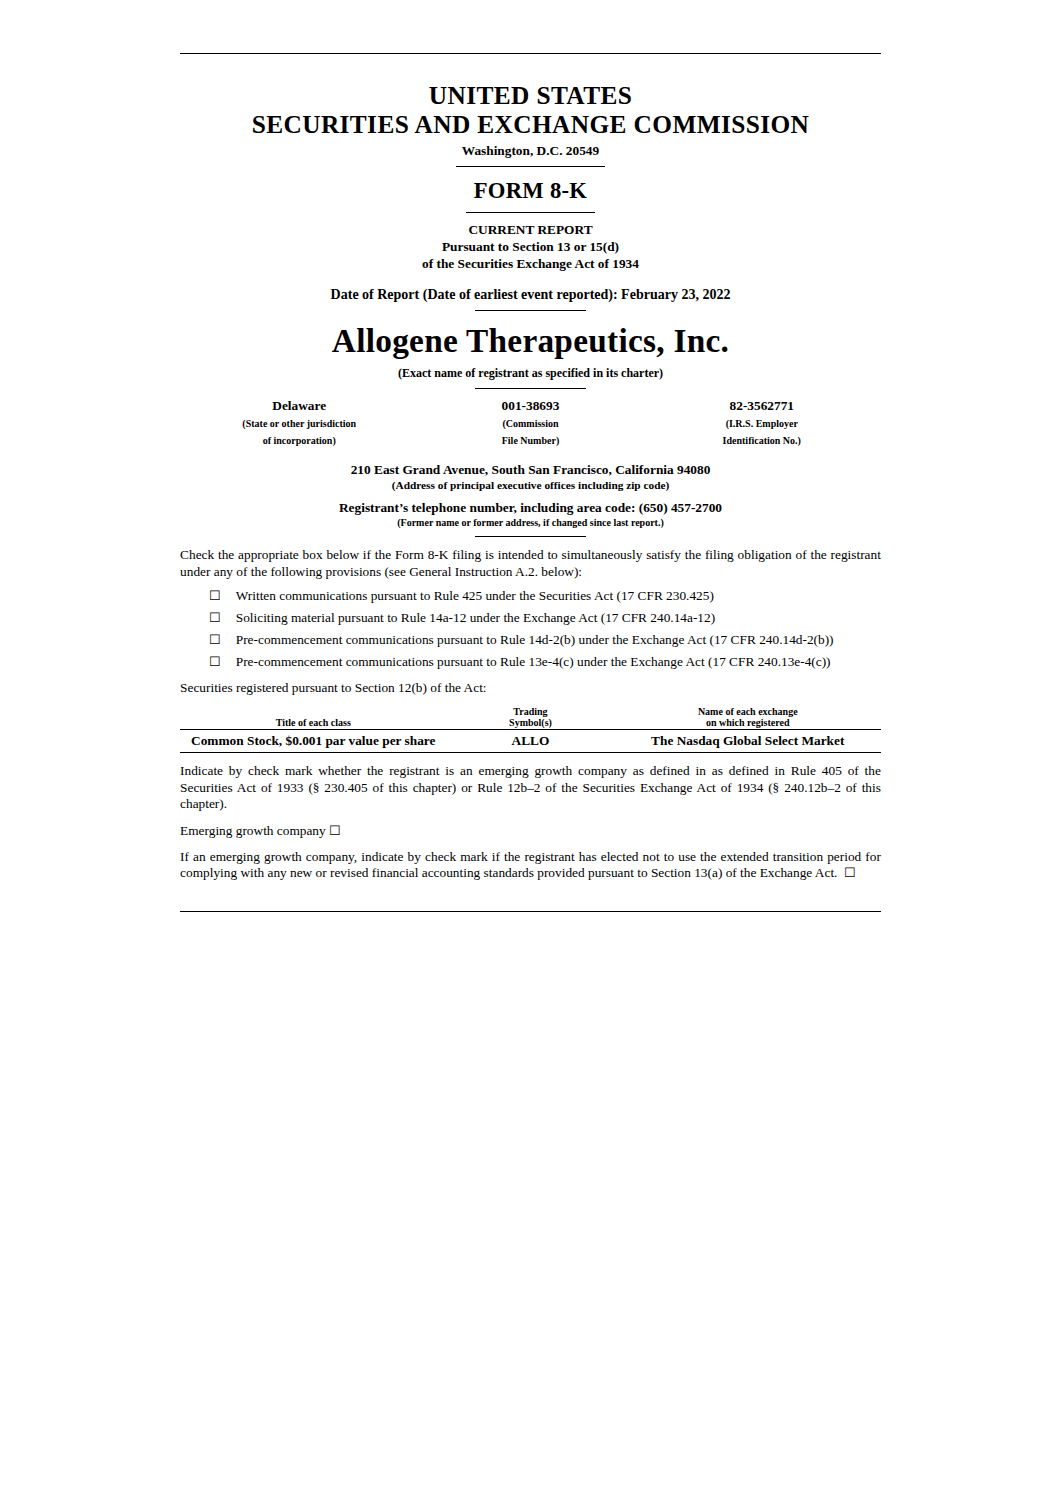UNITED STATES
SECURITIES AND EXCHANGE COMMISSION
Washington, D.C. 20549
FORM 8-K
CURRENT REPORT
Pursuant to Section 13 or 15(d)
of the Securities Exchange Act of 1934
Date of Report (Date of earliest event reported): February 23, 2022
Allogene Therapeutics, Inc.
(Exact name of registrant as specified in its charter)
| Delaware | 001-38693 | 82-3562771 |
| (State or other jurisdiction of incorporation) | (Commission File Number) | (I.R.S. Employer Identification No.) |
210 East Grand Avenue, South San Francisco, California 94080
(Address of principal executive offices including zip code)
Registrant’s telephone number, including area code: (650) 457-2700
(Former name or former address, if changed since last report.)
Check the appropriate box below if the Form 8-K filing is intended to simultaneously satisfy the filing obligation of the registrant under any of the following provisions (see General Instruction A.2. below):
☐Written communications pursuant to Rule 425 under the Securities Act (17 CFR 230.425)
☐Soliciting material pursuant to Rule 14a-12 under the Exchange Act (17 CFR 240.14a-12)
☐Pre-commencement communications pursuant to Rule 14d-2(b) under the Exchange Act (17 CFR 240.14d-2(b))
☐Pre-commencement communications pursuant to Rule 13e-4(c) under the Exchange Act (17 CFR 240.13e-4(c))
Securities registered pursuant to Section 12(b) of the Act:
| Title of each class | Trading Symbol(s) | Name of each exchange on which registered |
| --- | --- | --- |
| Common Stock, $0.001 par value per share | ALLO | The Nasdaq Global Select Market |
Indicate by check mark whether the registrant is an emerging growth company as defined in as defined in Rule 405 of the Securities Act of 1933 (§ 230.405 of this chapter) or Rule 12b–2 of the Securities Exchange Act of 1934 (§ 240.12b–2 of this chapter).
Emerging growth company ☐
If an emerging growth company, indicate by check mark if the registrant has elected not to use the extended transition period for complying with any new or revised financial accounting standards provided pursuant to Section 13(a) of the Exchange Act. ☐